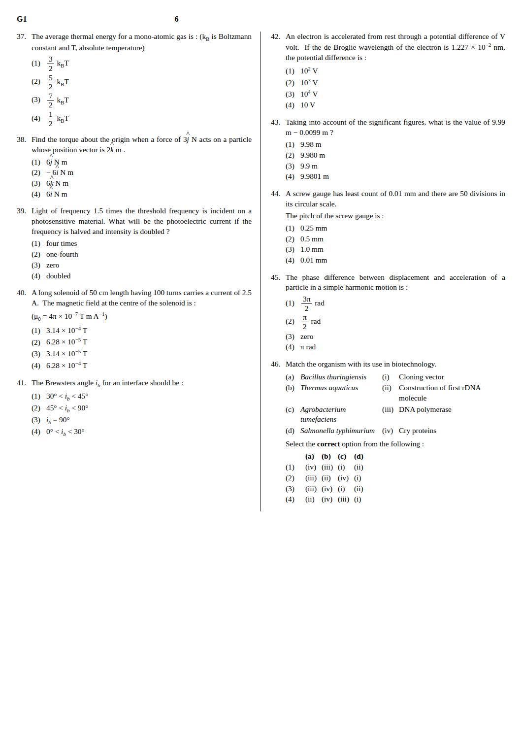G1 6
37.
The average thermal energy for a mono-atomic gas is : (kB is Boltzmann constant and T, absolute temperature)
(1) 32 kBT
(2) 52 kBT
(3) 72 kBT
(4) 12 kBT
38.
Find the torque about the origin when a force of 3j N acts on a particle whose position vector is 2k m .
(1) 6j N m
(2)− 6i N m
(3) 6k N m
(4) 6i N m
39.
Light of frequency 1.5 times the threshold frequency is incident on a photosensitive material. What will be the photoelectric current if the frequency is halved and intensity is doubled ?
(1) four times
(2) one-fourth
(3) zero
(4) doubled
40.
A long solenoid of 50 cm length having 100 turns carries a current of 2.5 A. The magnetic field at the centre of the solenoid is :
(μ0 = 4π × 10−7 T m A−1)
(1) 3.14 × 10−4 T
(2) 6.28 × 10−5 T
(3) 3.14 × 10−5 T
(4) 6.28 × 10−4 T
41.
The Brewsters angle ib for an interface should be :
(1) 30° < ib < 45°
(2) 45° < ib < 90°
(3) ib = 90°
(4) 0° < ib < 30°
42.
An electron is accelerated from rest through a potential difference of V volt. If the de Broglie wavelength of the electron is 1.227 × 10−2 nm, the potential difference is :
(1) 102 V
(2) 103 V
(3) 104 V
(4) 10 V
43.
Taking into account of the significant figures, what is the value of 9.99 m − 0.0099 m ?
(1) 9.98 m
(2) 9.980 m
(3) 9.9 m
(4) 9.9801 m
44.
A screw gauge has least count of 0.01 mm and there are 50 divisions in its circular scale.
The pitch of the screw gauge is :
(1) 0.25 mm
(2) 0.5 mm
(3) 1.0 mm
(4) 0.01 mm
45.
The phase difference between displacement and acceleration of a particle in a simple harmonic motion is :
(1) 3π 2 rad
(2) π 2 rad
(3) zero
(4) π rad
46.
Match the organism with its use in biotechnology.
| (a) | Bacillus thuringiensis | (i) | Cloning vector |
| (b) | Thermus aquaticus | (ii) | Construction of first rDNA molecule |
| (c) | Agrobacterium tumefaciens | (iii) | DNA polymerase |
| (d) | Salmonella typhimurium | (iv) | Cry proteins |
Select the correct option from the following :
| | (a) | (b) | (c) | (d) |
| --- | --- | --- | --- | --- |
| (1) | (iv) | (iii) | (i) | (ii) |
| (2) | (iii) | (ii) | (iv) | (i) |
| (3) | (iii) | (iv) | (i) | (ii) |
| (4) | (ii) | (iv) | (iii) | (i) |